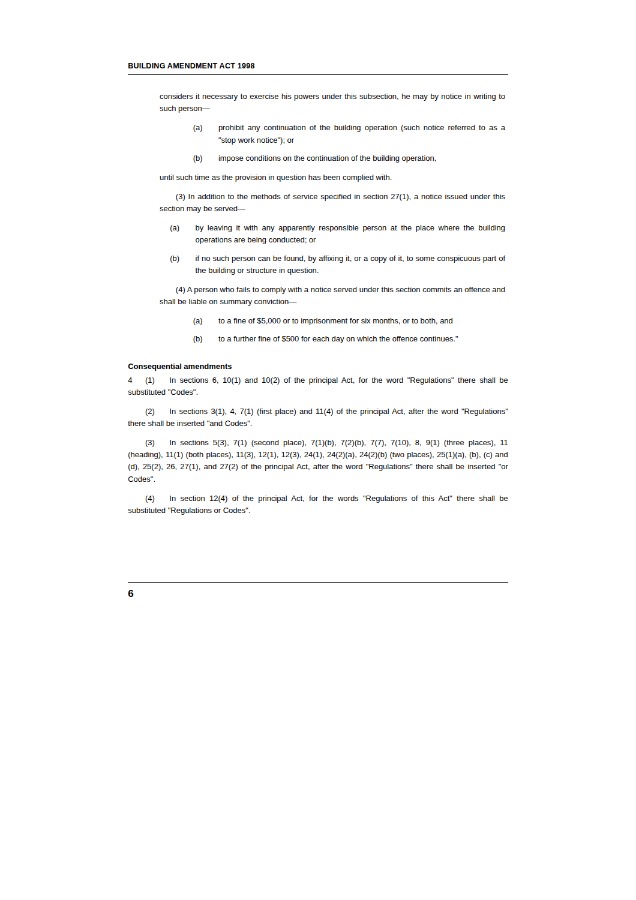BUILDING AMENDMENT ACT 1998
considers it necessary to exercise his powers under this subsection, he may by notice in writing to such person—
(a) prohibit any continuation of the building operation (such notice referred to as a "stop work notice"); or
(b) impose conditions on the continuation of the building operation,
until such time as the provision in question has been complied with.
(3) In addition to the methods of service specified in section 27(1), a notice issued under this section may be served—
(a) by leaving it with any apparently responsible person at the place where the building operations are being conducted; or
(b) if no such person can be found, by affixing it, or a copy of it, to some conspicuous part of the building or structure in question.
(4) A person who fails to comply with a notice served under this section commits an offence and shall be liable on summary conviction—
(a) to a fine of $5,000 or to imprisonment for six months, or to both, and
(b) to a further fine of $500 for each day on which the offence continues."
Consequential amendments
4(1) In sections 6, 10(1) and 10(2) of the principal Act, for the word "Regulations" there shall be substituted "Codes".
(2) In sections 3(1), 4, 7(1) (first place) and 11(4) of the principal Act, after the word "Regulations" there shall be inserted "and Codes".
(3) In sections 5(3), 7(1) (second place), 7(1)(b), 7(2)(b), 7(7), 7(10), 8, 9(1) (three places), 11 (heading), 11(1) (both places), 11(3), 12(1), 12(3), 24(1), 24(2)(a), 24(2)(b) (two places), 25(1)(a), (b), (c) and (d), 25(2), 26, 27(1), and 27(2) of the principal Act, after the word "Regulations" there shall be inserted "or Codes".
(4) In section 12(4) of the principal Act, for the words "Regulations of this Act" there shall be substituted "Regulations or Codes".
6